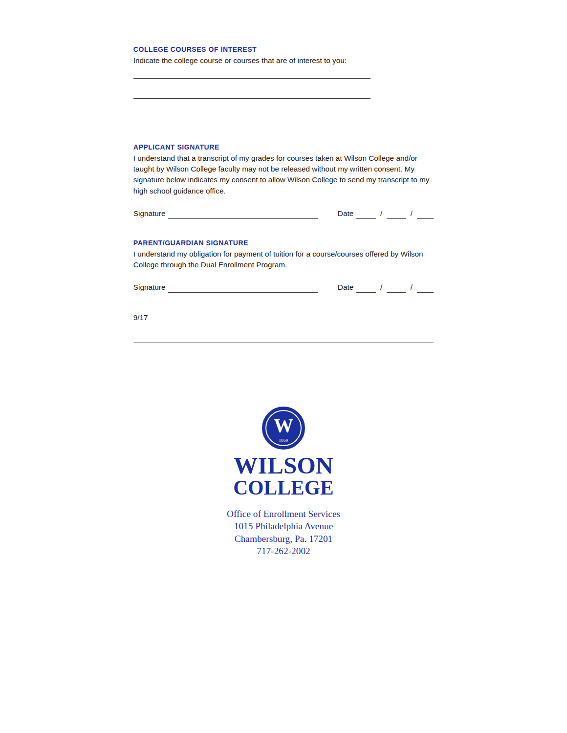College Courses of Interest
Indicate the college course or courses that are of interest to you:
Applicant Signature
I understand that a transcript of my grades for courses taken at Wilson College and/or taught by Wilson College faculty may not be released without my written consent. My signature below indicates my consent to allow Wilson College to send my transcript to my high school guidance office.
Signature Date / /
Parent/Guardian Signature
I understand my obligation for payment of tuition for a course/courses offered by Wilson College through the Dual Enrollment Program.
Signature Date / /
9/17
W
1869
WILSON COLLEGE
Office of Enrollment Services
1015 Philadelphia Avenue
Chambersburg, Pa. 17201
717-262-2002